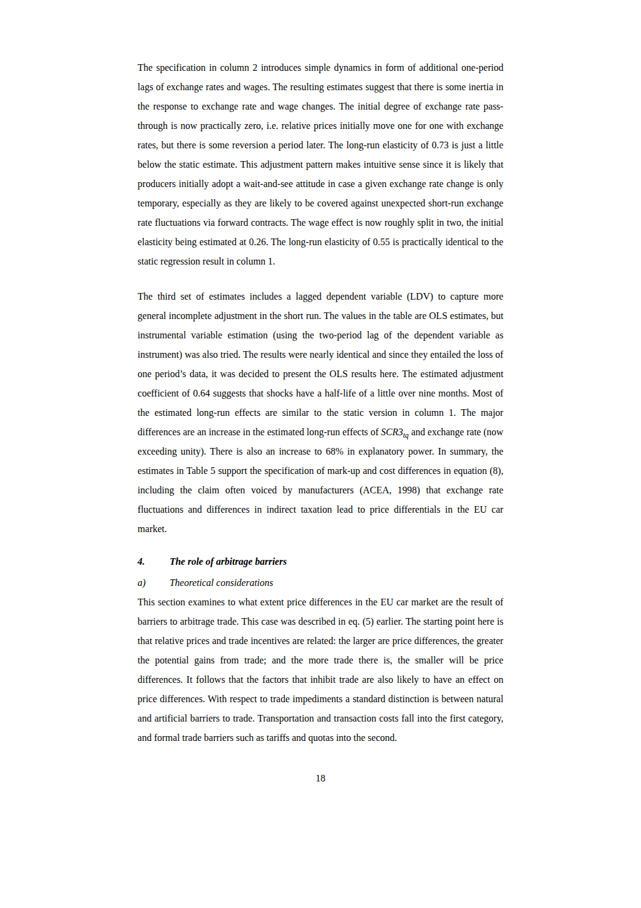The specification in column 2 introduces simple dynamics in form of additional one-period lags of exchange rates and wages. The resulting estimates suggest that there is some inertia in the response to exchange rate and wage changes. The initial degree of exchange rate pass-through is now practically zero, i.e. relative prices initially move one for one with exchange rates, but there is some reversion a period later. The long-run elasticity of 0.73 is just a little below the static estimate. This adjustment pattern makes intuitive sense since it is likely that producers initially adopt a wait-and-see attitude in case a given exchange rate change is only temporary, especially as they are likely to be covered against unexpected short-run exchange rate fluctuations via forward contracts. The wage effect is now roughly split in two, the initial elasticity being estimated at 0.26. The long-run elasticity of 0.55 is practically identical to the static regression result in column 1.
The third set of estimates includes a lagged dependent variable (LDV) to capture more general incomplete adjustment in the short run. The values in the table are OLS estimates, but instrumental variable estimation (using the two-period lag of the dependent variable as instrument) was also tried. The results were nearly identical and since they entailed the loss of one period’s data, it was decided to present the OLS results here. The estimated adjustment coefficient of 0.64 suggests that shocks have a half-life of a little over nine months. Most of the estimated long-run effects are similar to the static version in column 1. The major differences are an increase in the estimated long-run effects of SCR3tq and exchange rate (now exceeding unity). There is also an increase to 68% in explanatory power. In summary, the estimates in Table 5 support the specification of mark-up and cost differences in equation (8), including the claim often voiced by manufacturers (ACEA, 1998) that exchange rate fluctuations and differences in indirect taxation lead to price differentials in the EU car market.
4. The role of arbitrage barriers
a) Theoretical considerations
This section examines to what extent price differences in the EU car market are the result of barriers to arbitrage trade. This case was described in eq. (5) earlier. The starting point here is that relative prices and trade incentives are related: the larger are price differences, the greater the potential gains from trade; and the more trade there is, the smaller will be price differences. It follows that the factors that inhibit trade are also likely to have an effect on price differences. With respect to trade impediments a standard distinction is between natural and artificial barriers to trade. Transportation and transaction costs fall into the first category, and formal trade barriers such as tariffs and quotas into the second.
18